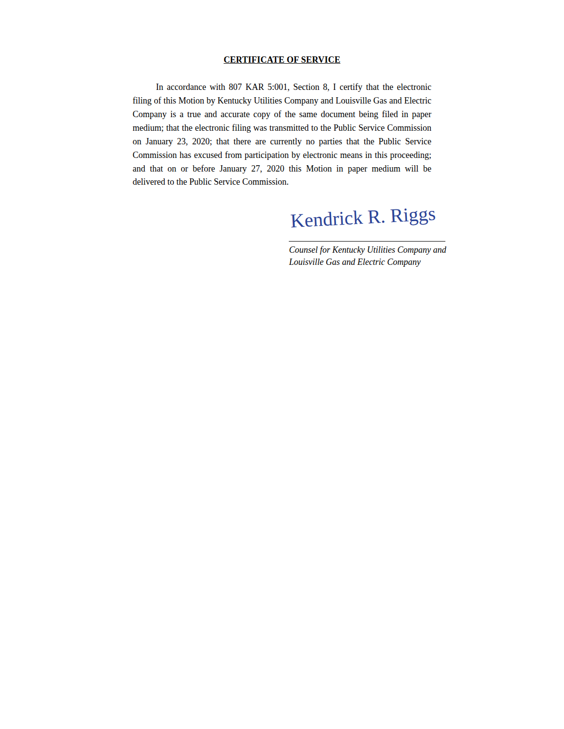CERTIFICATE OF SERVICE
In accordance with 807 KAR 5:001, Section 8, I certify that the electronic filing of this Motion by Kentucky Utilities Company and Louisville Gas and Electric Company is a true and accurate copy of the same document being filed in paper medium; that the electronic filing was transmitted to the Public Service Commission on January 23, 2020; that there are currently no parties that the Public Service Commission has excused from participation by electronic means in this proceeding; and that on or before January 27, 2020 this Motion in paper medium will be delivered to the Public Service Commission.
Kendrick R. Riggs
Counsel for Kentucky Utilities Company and
Louisville Gas and Electric Company